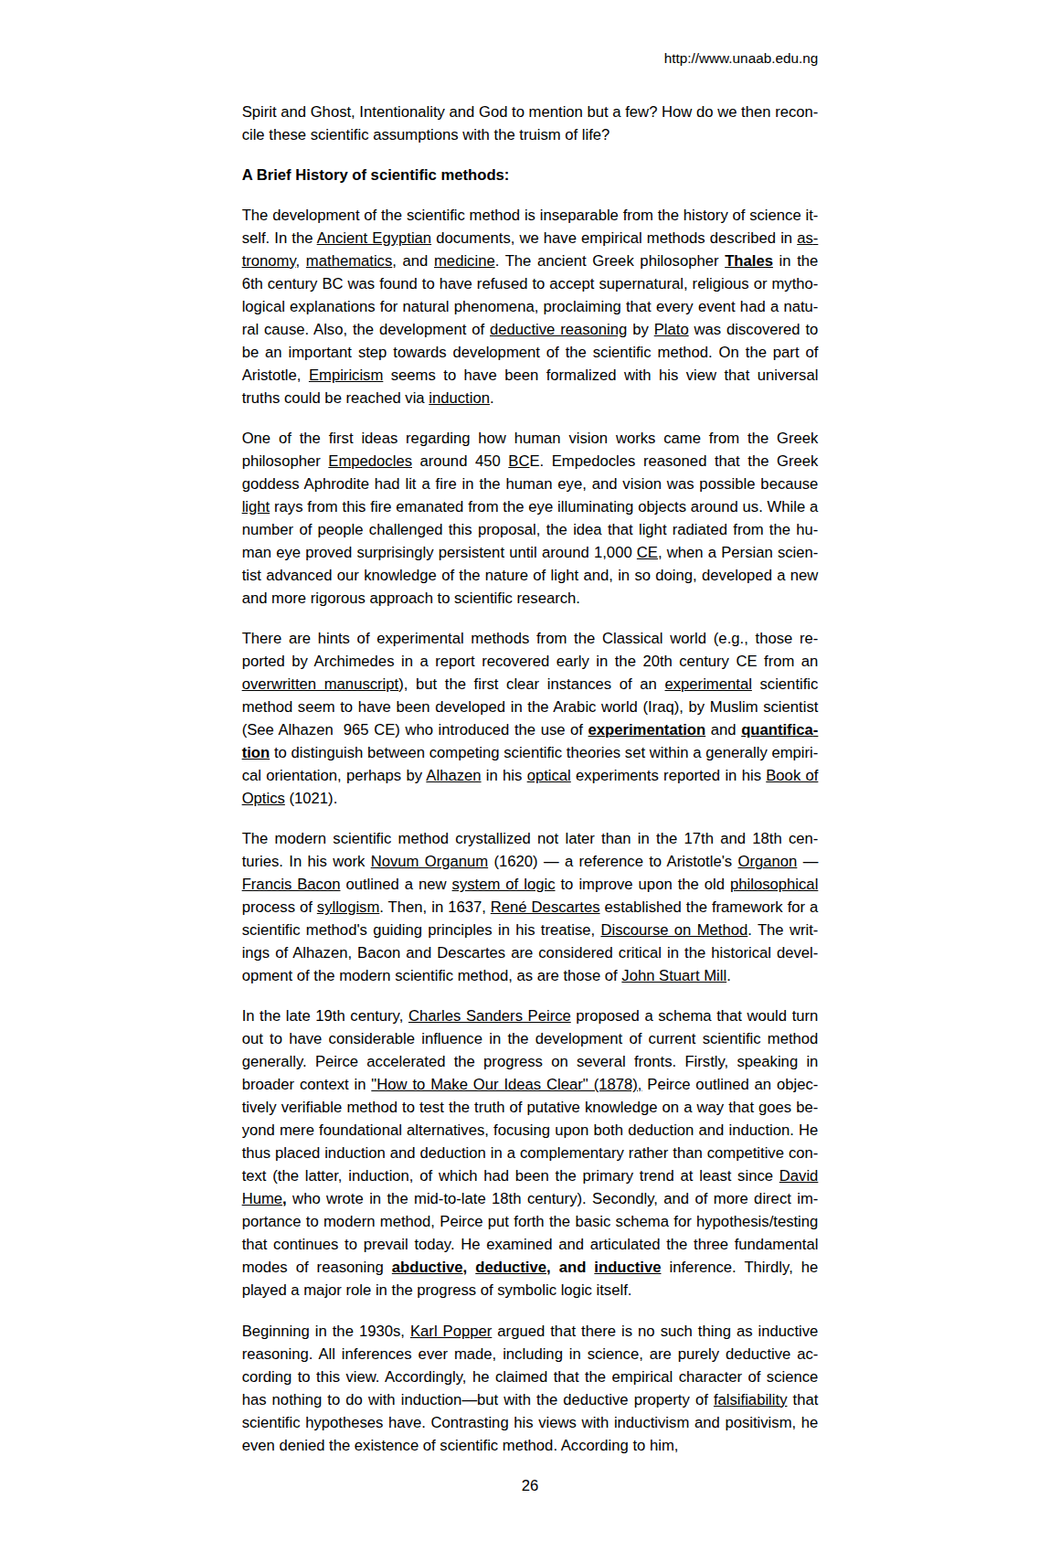http://www.unaab.edu.ng
Spirit and Ghost, Intentionality and God to mention but a few? How do we then reconcile these scientific assumptions with the truism of life?
A Brief History of scientific methods:
The development of the scientific method is inseparable from the history of science itself. In the Ancient Egyptian documents, we have empirical methods described in astronomy, mathematics, and medicine. The ancient Greek philosopher Thales in the 6th century BC was found to have refused to accept supernatural, religious or mythological explanations for natural phenomena, proclaiming that every event had a natural cause. Also, the development of deductive reasoning by Plato was discovered to be an important step towards development of the scientific method. On the part of Aristotle, Empiricism seems to have been formalized with his view that universal truths could be reached via induction.
One of the first ideas regarding how human vision works came from the Greek philosopher Empedocles around 450 BCE. Empedocles reasoned that the Greek goddess Aphrodite had lit a fire in the human eye, and vision was possible because light rays from this fire emanated from the eye illuminating objects around us. While a number of people challenged this proposal, the idea that light radiated from the human eye proved surprisingly persistent until around 1,000 CE, when a Persian scientist advanced our knowledge of the nature of light and, in so doing, developed a new and more rigorous approach to scientific research.
There are hints of experimental methods from the Classical world (e.g., those reported by Archimedes in a report recovered early in the 20th century CE from an overwritten manuscript), but the first clear instances of an experimental scientific method seem to have been developed in the Arabic world (Iraq), by Muslim scientist (See Alhazen 965 CE) who introduced the use of experimentation and quantification to distinguish between competing scientific theories set within a generally empirical orientation, perhaps by Alhazen in his optical experiments reported in his Book of Optics (1021).
The modern scientific method crystallized not later than in the 17th and 18th centuries. In his work Novum Organum (1620) — a reference to Aristotle's Organon — Francis Bacon outlined a new system of logic to improve upon the old philosophical process of syllogism. Then, in 1637, René Descartes established the framework for a scientific method's guiding principles in his treatise, Discourse on Method. The writings of Alhazen, Bacon and Descartes are considered critical in the historical development of the modern scientific method, as are those of John Stuart Mill.
In the late 19th century, Charles Sanders Peirce proposed a schema that would turn out to have considerable influence in the development of current scientific method generally. Peirce accelerated the progress on several fronts. Firstly, speaking in broader context in "How to Make Our Ideas Clear" (1878), Peirce outlined an objectively verifiable method to test the truth of putative knowledge on a way that goes beyond mere foundational alternatives, focusing upon both deduction and induction. He thus placed induction and deduction in a complementary rather than competitive context (the latter, induction, of which had been the primary trend at least since David Hume, who wrote in the mid-to-late 18th century). Secondly, and of more direct importance to modern method, Peirce put forth the basic schema for hypothesis/testing that continues to prevail today. He examined and articulated the three fundamental modes of reasoning abductive, deductive, and inductive inference. Thirdly, he played a major role in the progress of symbolic logic itself.
Beginning in the 1930s, Karl Popper argued that there is no such thing as inductive reasoning. All inferences ever made, including in science, are purely deductive according to this view. Accordingly, he claimed that the empirical character of science has nothing to do with induction—but with the deductive property of falsifiability that scientific hypotheses have. Contrasting his views with inductivism and positivism, he even denied the existence of scientific method. According to him,
26